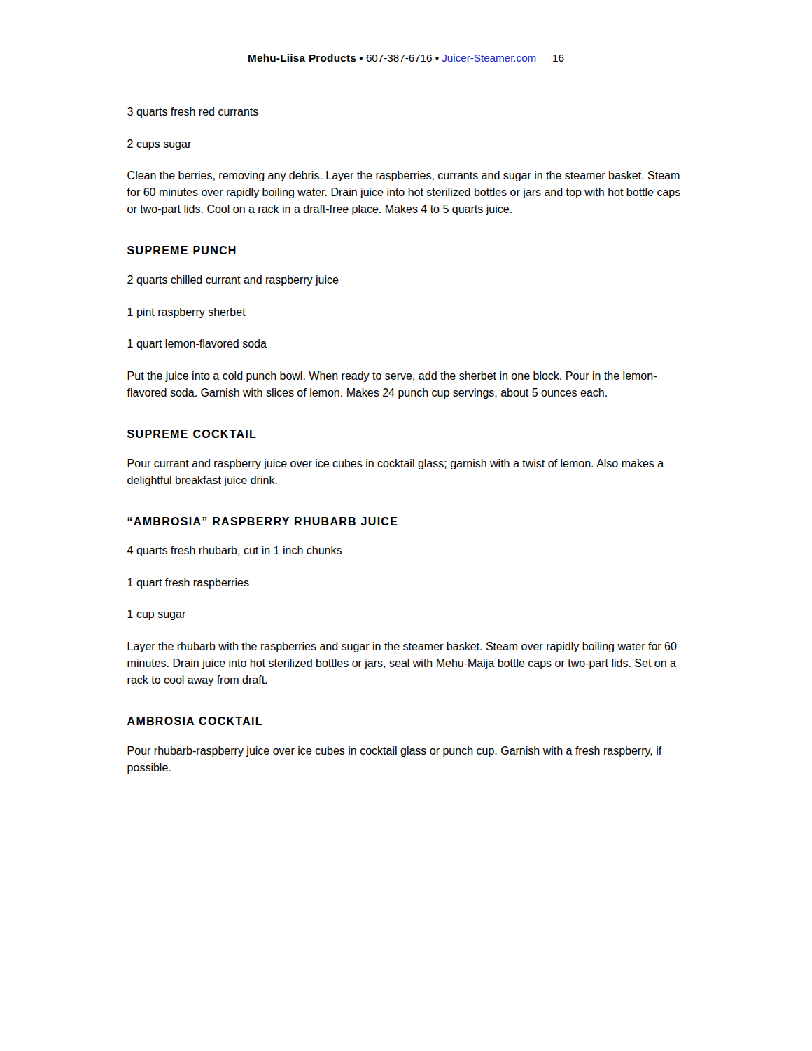Mehu-Liisa Products • 607-387-6716 • Juicer-Steamer.com 16
3 quarts fresh red currants
2 cups sugar
Clean the berries, removing any debris. Layer the raspberries, currants and sugar in the steamer basket. Steam for 60 minutes over rapidly boiling water. Drain juice into hot sterilized bottles or jars and top with hot bottle caps or two-part lids. Cool on a rack in a draft-free place. Makes 4 to 5 quarts juice.
SUPREME PUNCH
2 quarts chilled currant and raspberry juice
1 pint raspberry sherbet
1 quart lemon-flavored soda
Put the juice into a cold punch bowl. When ready to serve, add the sherbet in one block. Pour in the lemon-flavored soda. Garnish with slices of lemon. Makes 24 punch cup servings, about 5 ounces each.
SUPREME COCKTAIL
Pour currant and raspberry juice over ice cubes in cocktail glass; garnish with a twist of lemon. Also makes a delightful breakfast juice drink.
“AMBROSIA” RASPBERRY RHUBARB JUICE
4 quarts fresh rhubarb, cut in 1 inch chunks
1 quart fresh raspberries
1 cup sugar
Layer the rhubarb with the raspberries and sugar in the steamer basket. Steam over rapidly boiling water for 60 minutes. Drain juice into hot sterilized bottles or jars, seal with Mehu-Maija bottle caps or two-part lids. Set on a rack to cool away from draft.
AMBROSIA COCKTAIL
Pour rhubarb-raspberry juice over ice cubes in cocktail glass or punch cup. Garnish with a fresh raspberry, if possible.